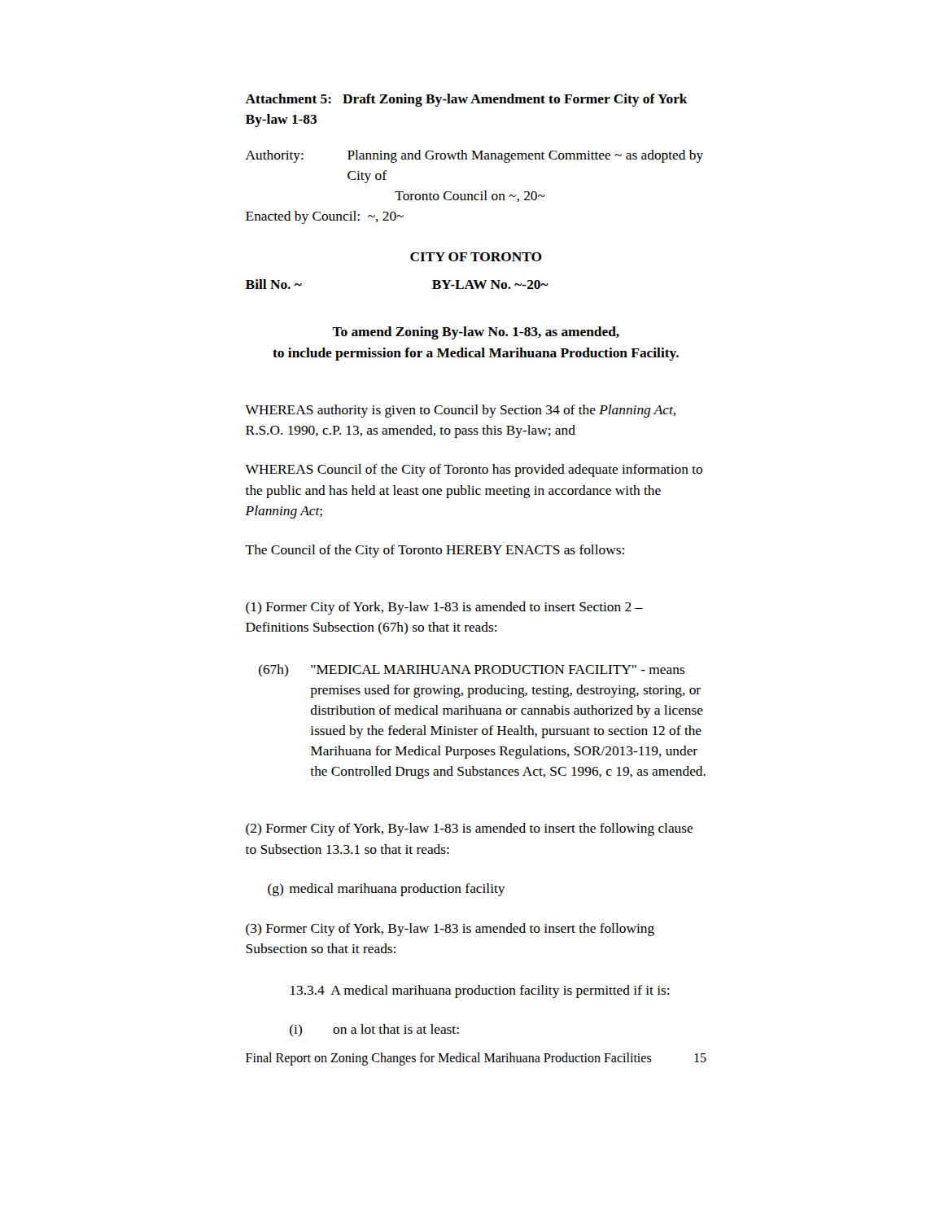Attachment 5: Draft Zoning By-law Amendment to Former City of York By-law 1-83
Authority: Planning and Growth Management Committee ~ as adopted by City of
Toronto Council on ~, 20~
Enacted by Council: ~, 20~
CITY OF TORONTO
Bill No. ~ BY-LAW No. ~-20~
To amend Zoning By-law No. 1-83, as amended,
to include permission for a Medical Marihuana Production Facility.
WHEREAS authority is given to Council by Section 34 of the Planning Act, R.S.O. 1990, c.P. 13, as amended, to pass this By-law; and
WHEREAS Council of the City of Toronto has provided adequate information to the public and has held at least one public meeting in accordance with the Planning Act;
The Council of the City of Toronto HEREBY ENACTS as follows:
(1) Former City of York, By-law 1-83 is amended to insert Section 2 – Definitions Subsection (67h) so that it reads:
(67h) "MEDICAL MARIHUANA PRODUCTION FACILITY" - means premises used for growing, producing, testing, destroying, storing, or distribution of medical marihuana or cannabis authorized by a license issued by the federal Minister of Health, pursuant to section 12 of the Marihuana for Medical Purposes Regulations, SOR/2013-119, under the Controlled Drugs and Substances Act, SC 1996, c 19, as amended.
(2) Former City of York, By-law 1-83 is amended to insert the following clause to Subsection 13.3.1 so that it reads:
(g) medical marihuana production facility
(3) Former City of York, By-law 1-83 is amended to insert the following Subsection so that it reads:
13.3.4 A medical marihuana production facility is permitted if it is:
(i) on a lot that is at least:
Final Report on Zoning Changes for Medical Marihuana Production Facilities 15